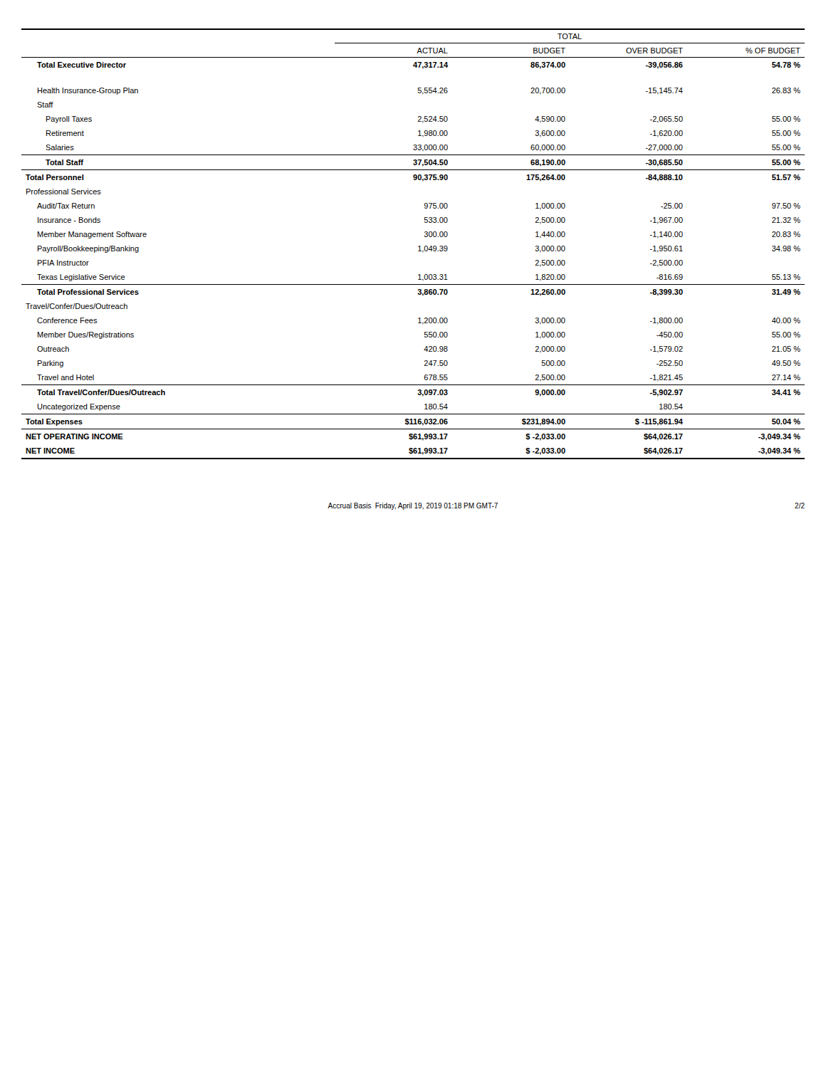| | TOTAL |
| --- | --- |
| | ACTUAL | BUDGET | OVER BUDGET | % OF BUDGET |
| Total Executive Director | 47,317.14 | 86,374.00 | -39,056.86 | 54.78 % |
| Health Insurance-Group Plan | 5,554.26 | 20,700.00 | -15,145.74 | 26.83 % |
| Staff | | | | |
| Payroll Taxes | 2,524.50 | 4,590.00 | -2,065.50 | 55.00 % |
| Retirement | 1,980.00 | 3,600.00 | -1,620.00 | 55.00 % |
| Salaries | 33,000.00 | 60,000.00 | -27,000.00 | 55.00 % |
| Total Staff | 37,504.50 | 68,190.00 | -30,685.50 | 55.00 % |
| Total Personnel | 90,375.90 | 175,264.00 | -84,888.10 | 51.57 % |
| Professional Services | | | | |
| Audit/Tax Return | 975.00 | 1,000.00 | -25.00 | 97.50 % |
| Insurance - Bonds | 533.00 | 2,500.00 | -1,967.00 | 21.32 % |
| Member Management Software | 300.00 | 1,440.00 | -1,140.00 | 20.83 % |
| Payroll/Bookkeeping/Banking | 1,049.39 | 3,000.00 | -1,950.61 | 34.98 % |
| PFIA Instructor | | 2,500.00 | -2,500.00 | |
| Texas Legislative Service | 1,003.31 | 1,820.00 | -816.69 | 55.13 % |
| Total Professional Services | 3,860.70 | 12,260.00 | -8,399.30 | 31.49 % |
| Travel/Confer/Dues/Outreach | | | | |
| Conference Fees | 1,200.00 | 3,000.00 | -1,800.00 | 40.00 % |
| Member Dues/Registrations | 550.00 | 1,000.00 | -450.00 | 55.00 % |
| Outreach | 420.98 | 2,000.00 | -1,579.02 | 21.05 % |
| Parking | 247.50 | 500.00 | -252.50 | 49.50 % |
| Travel and Hotel | 678.55 | 2,500.00 | -1,821.45 | 27.14 % |
| Total Travel/Confer/Dues/Outreach | 3,097.03 | 9,000.00 | -5,902.97 | 34.41 % |
| Uncategorized Expense | 180.54 | | 180.54 | |
| Total Expenses | $116,032.06 | $231,894.00 | $ -115,861.94 | 50.04 % |
| NET OPERATING INCOME | $61,993.17 | $ -2,033.00 | $64,026.17 | -3,049.34 % |
| NET INCOME | $61,993.17 | $ -2,033.00 | $64,026.17 | -3,049.34 % |
Accrual Basis Friday, April 19, 2019 01:18 PM GMT-7 2/2